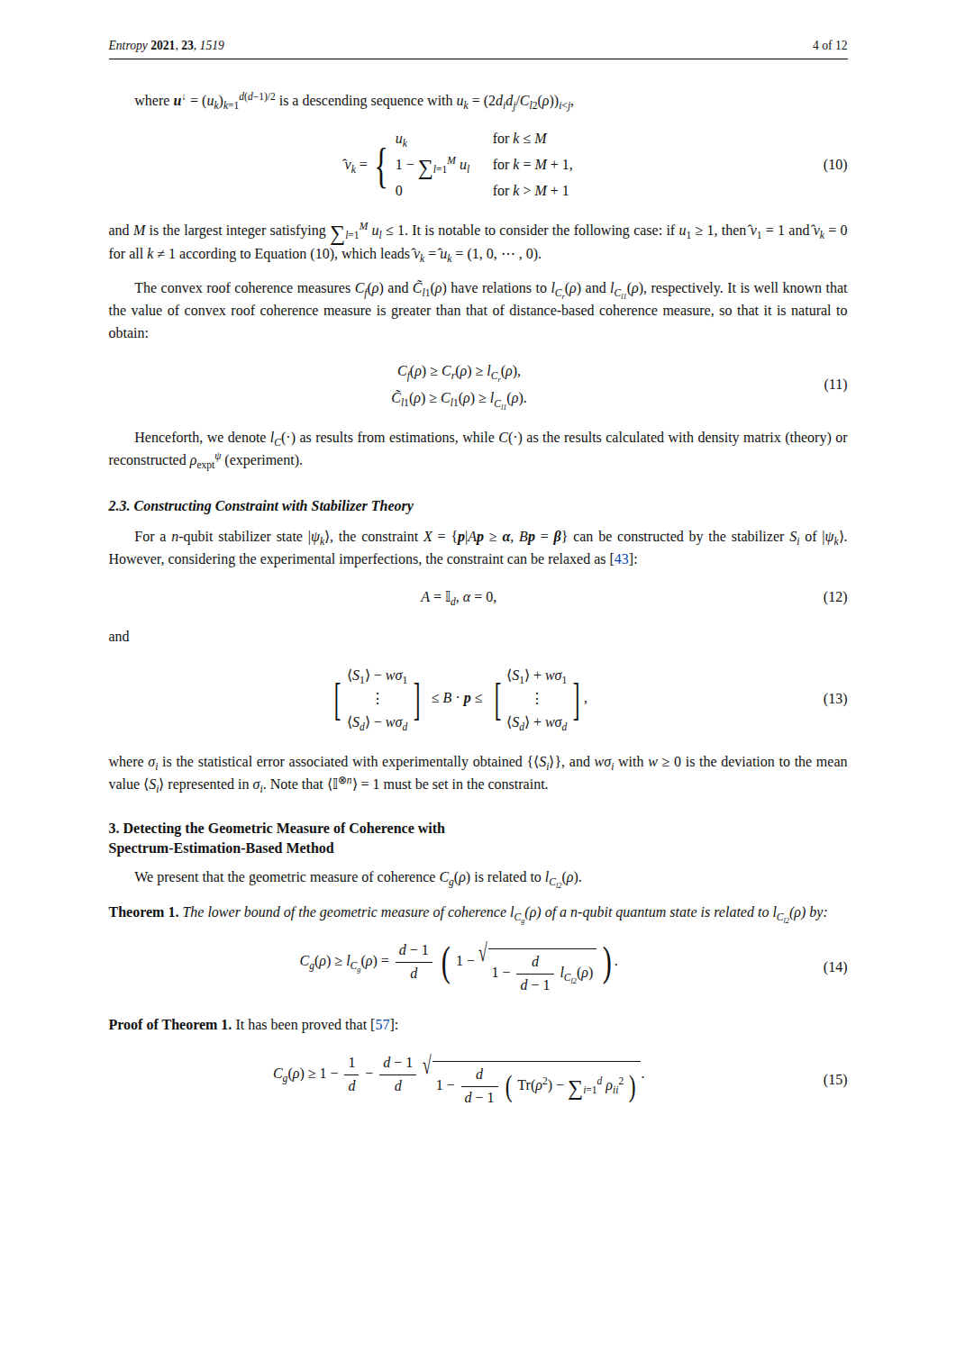Entropy 2021, 23, 1519
4 of 12
where u↓ = (uk)k=1d(d−1)/2 is a descending sequence with uk = (2didj/Cl2(ρ))i<j,
̂vk = { uk for k ≤ M 1 − ∑l=1M ul for k = M + 1, 0 for k > M + 1
(10)
and M is the largest integer satisfying ∑l=1M ul ≤ 1. It is notable to consider the following case: if u1 ≥ 1, then ̂v1 = 1 and ̂vk = 0 for all k ≠ 1 according to Equation (10), which leads ̂vk = ̂uk = (1, 0, ⋯ , 0).
The convex roof coherence measures Cf(ρ) and C̃l1(ρ) have relations to lCr(ρ) and lCl1(ρ), respectively. It is well known that the value of convex roof coherence measure is greater than that of distance-based coherence measure, so that it is natural to obtain:
Cf(ρ) ≥ Cr(ρ) ≥ lCr(ρ), C̃l1(ρ) ≥ Cl1(ρ) ≥ lCl1(ρ).
(11)
Henceforth, we denote lC(·) as results from estimations, while C(·) as the results calculated with density matrix (theory) or reconstructed ρexptψ (experiment).
2.3. Constructing Constraint with Stabilizer Theory
For a n-qubit stabilizer state |ψk⟩, the constraint X = {p|Ap ≥ α, Bp = β} can be constructed by the stabilizer Si of |ψk⟩. However, considering the experimental imperfections, the constraint can be relaxed as [43]:
A = 𝕀d, α = 0,
(12)
and
[ ⟨S1⟩ − wσ1 ⋮ ⟨Sd⟩ − wσd ] ≤ B · p ≤ [ ⟨S1⟩ + wσ1 ⋮ ⟨Sd⟩ + wσd ] ,
(13)
where σi is the statistical error associated with experimentally obtained {⟨Si⟩}, and wσi with w ≥ 0 is the deviation to the mean value ⟨Si⟩ represented in σi. Note that ⟨𝕀⊗n⟩ = 1 must be set in the constraint.
3. Detecting the Geometric Measure of Coherence with
Spectrum-Estimation-Based Method
We present that the geometric measure of coherence Cg(ρ) is related to lCl2(ρ).
Theorem 1. The lower bound of the geometric measure of coherence lCg(ρ) of a n-qubit quantum state is related to lCl2(ρ) by:
Cg(ρ) ≥ lCg(ρ) = d − 1 d ( 1 − √ 1 − dd − 1 lCl2(ρ) ).
(14)
Proof of Theorem 1. It has been proved that [57]:
Cg(ρ) ≥ 1 − 1 d − d − 1 d √ 1 − dd − 1 ( Tr(ρ2) − ∑i=1d ρii2 ) .
(15)